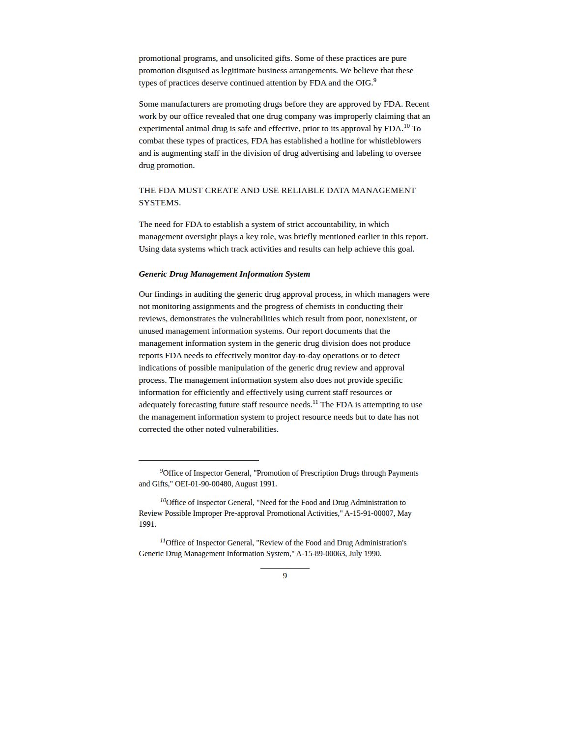promotional programs, and unsolicited gifts. Some of these practices are pure promotion disguised as legitimate business arrangements. We believe that these types of practices deserve continued attention by FDA and the OIG.9
Some manufacturers are promoting drugs before they are approved by FDA. Recent work by our office revealed that one drug company was improperly claiming that an experimental animal drug is safe and effective, prior to its approval by FDA.10 To combat these types of practices, FDA has established a hotline for whistleblowers and is augmenting staff in the division of drug advertising and labeling to oversee drug promotion.
THE FDA MUST CREATE AND USE RELIABLE DATA MANAGEMENT SYSTEMS.
The need for FDA to establish a system of strict accountability, in which management oversight plays a key role, was briefly mentioned earlier in this report. Using data systems which track activities and results can help achieve this goal.
Generic Drug Management Information System
Our findings in auditing the generic drug approval process, in which managers were not monitoring assignments and the progress of chemists in conducting their reviews, demonstrates the vulnerabilities which result from poor, nonexistent, or unused management information systems. Our report documents that the management information system in the generic drug division does not produce reports FDA needs to effectively monitor day-to-day operations or to detect indications of possible manipulation of the generic drug review and approval process. The management information system also does not provide specific information for efficiently and effectively using current staff resources or adequately forecasting future staff resource needs.11 The FDA is attempting to use the management information system to project resource needs but to date has not corrected the other noted vulnerabilities.
9 Office of Inspector General, "Promotion of Prescription Drugs through Payments and Gifts," OEI-01-90-00480, August 1991.
10 Office of Inspector General, "Need for the Food and Drug Administration to Review Possible Improper Pre-approval Promotional Activities," A-15-91-00007, May 1991.
11 Office of Inspector General, "Review of the Food and Drug Administration's Generic Drug Management Information System," A-15-89-00063, July 1990.
9